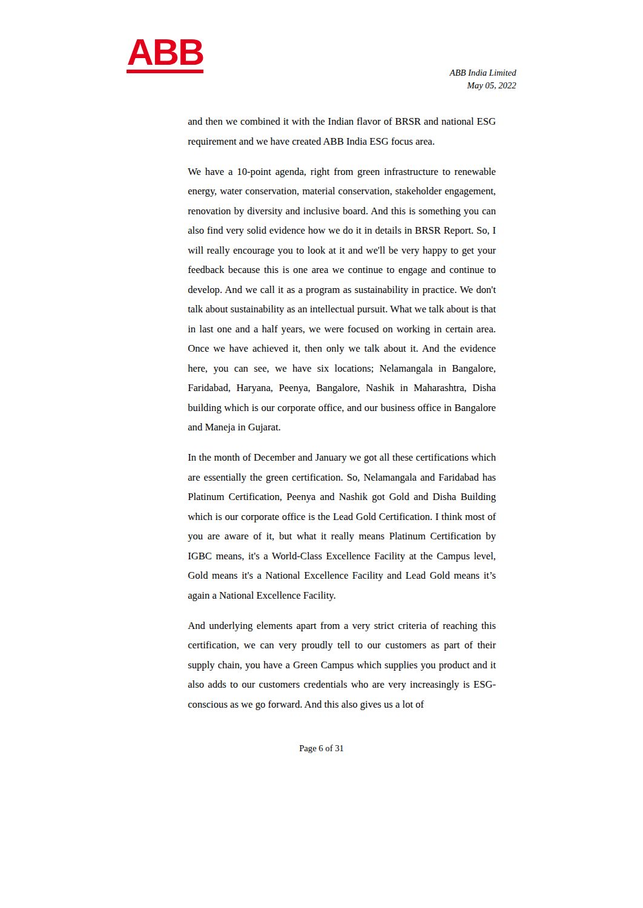ABB
ABB India Limited
May 05, 2022
and then we combined it with the Indian flavor of BRSR and national ESG requirement and we have created ABB India ESG focus area.
We have a 10-point agenda, right from green infrastructure to renewable energy, water conservation, material conservation, stakeholder engagement, renovation by diversity and inclusive board. And this is something you can also find very solid evidence how we do it in details in BRSR Report. So, I will really encourage you to look at it and we'll be very happy to get your feedback because this is one area we continue to engage and continue to develop. And we call it as a program as sustainability in practice. We don't talk about sustainability as an intellectual pursuit. What we talk about is that in last one and a half years, we were focused on working in certain area. Once we have achieved it, then only we talk about it. And the evidence here, you can see, we have six locations; Nelamangala in Bangalore, Faridabad, Haryana, Peenya, Bangalore, Nashik in Maharashtra, Disha building which is our corporate office, and our business office in Bangalore and Maneja in Gujarat.
In the month of December and January we got all these certifications which are essentially the green certification. So, Nelamangala and Faridabad has Platinum Certification, Peenya and Nashik got Gold and Disha Building which is our corporate office is the Lead Gold Certification. I think most of you are aware of it, but what it really means Platinum Certification by IGBC means, it's a World-Class Excellence Facility at the Campus level, Gold means it's a National Excellence Facility and Lead Gold means it’s again a National Excellence Facility.
And underlying elements apart from a very strict criteria of reaching this certification, we can very proudly tell to our customers as part of their supply chain, you have a Green Campus which supplies you product and it also adds to our customers credentials who are very increasingly is ESG-conscious as we go forward. And this also gives us a lot of
Page 6 of 31